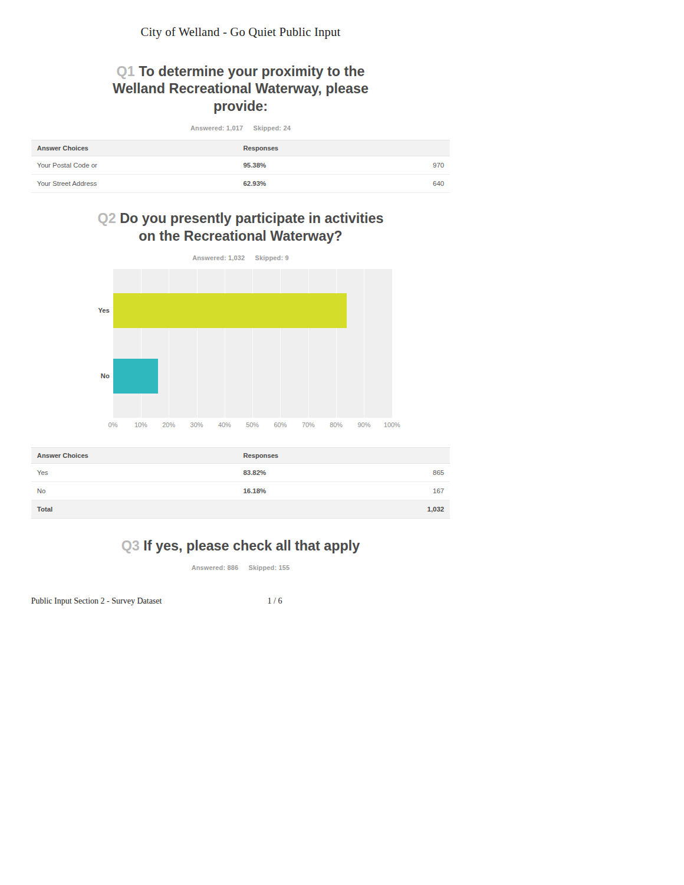City of Welland - Go Quiet Public Input
Q1 To determine your proximity to the Welland Recreational Waterway, please provide:
Answered: 1,017 Skipped: 24
| Answer Choices | Responses |
| --- | --- |
| Your Postal Code or | 95.38% | 970 |
| Your Street Address | 62.93% | 640 |
Q2 Do you presently participate in activities on the Recreational Waterway?
Answered: 1,032 Skipped: 9
Yes
No
0% 10% 20% 30% 40% 50% 60% 70% 80% 90% 100%
| Answer Choices | Responses |
| --- | --- |
| Yes | 83.82% | 865 |
| No | 16.18% | 167 |
| Total | | 1,032 |
Q3 If yes, please check all that apply
Answered: 886 Skipped: 155
Public Input Section 2 - Survey Dataset
1 / 6